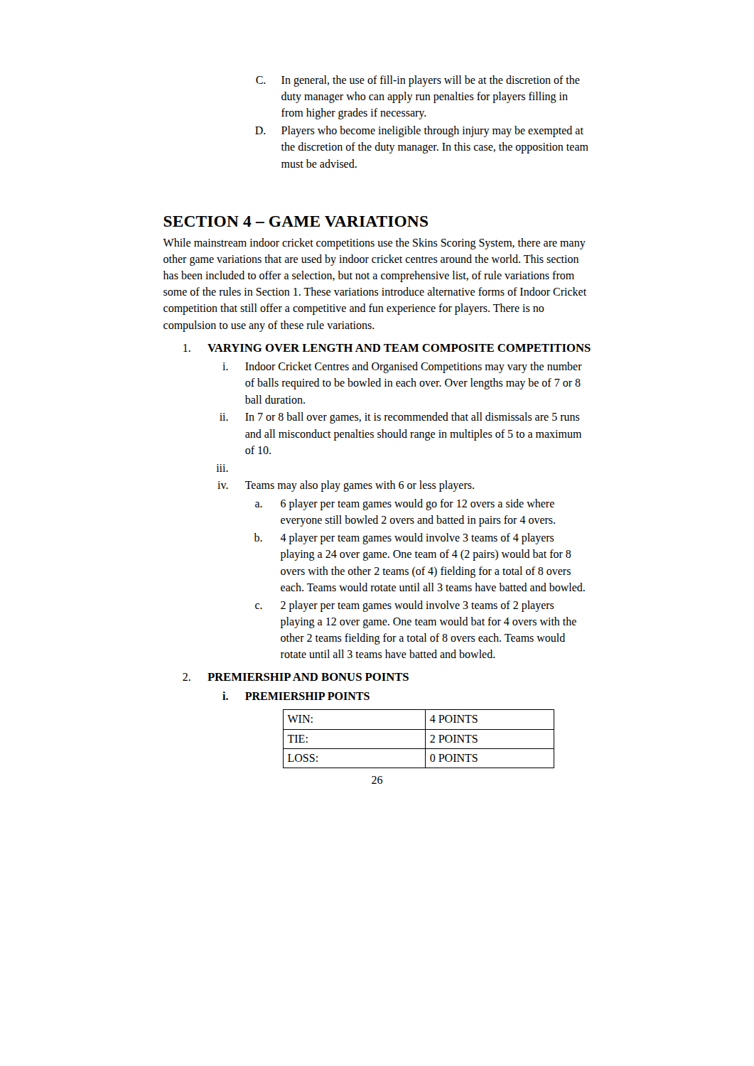In general, the use of fill-in players will be at the discretion of the duty manager who can apply run penalties for players filling in from higher grades if necessary.
Players who become ineligible through injury may be exempted at the discretion of the duty manager. In this case, the opposition team must be advised.
SECTION 4 – GAME VARIATIONS
While mainstream indoor cricket competitions use the Skins Scoring System, there are many other game variations that are used by indoor cricket centres around the world. This section has been included to offer a selection, but not a comprehensive list, of rule variations from some of the rules in Section 1. These variations introduce alternative forms of Indoor Cricket competition that still offer a competitive and fun experience for players. There is no compulsion to use any of these rule variations.
VARYING OVER LENGTH AND TEAM COMPOSITE COMPETITIONS
Indoor Cricket Centres and Organised Competitions may vary the number of balls required to be bowled in each over. Over lengths may be of 7 or 8 ball duration.
In 7 or 8 ball over games, it is recommended that all dismissals are 5 runs and all misconduct penalties should range in multiples of 5 to a maximum of 10.
Teams may also play games with 6 or less players.
6 player per team games would go for 12 overs a side where everyone still bowled 2 overs and batted in pairs for 4 overs.
4 player per team games would involve 3 teams of 4 players playing a 24 over game. One team of 4 (2 pairs) would bat for 8 overs with the other 2 teams (of 4) fielding for a total of 8 overs each. Teams would rotate until all 3 teams have batted and bowled.
2 player per team games would involve 3 teams of 2 players playing a 12 over game. One team would bat for 4 overs with the other 2 teams fielding for a total of 8 overs each. Teams would rotate until all 3 teams have batted and bowled.
PREMIERSHIP AND BONUS POINTS
PREMIERSHIP POINTS
| WIN: | 4 POINTS |
| TIE: | 2 POINTS |
| LOSS: | 0 POINTS |
26